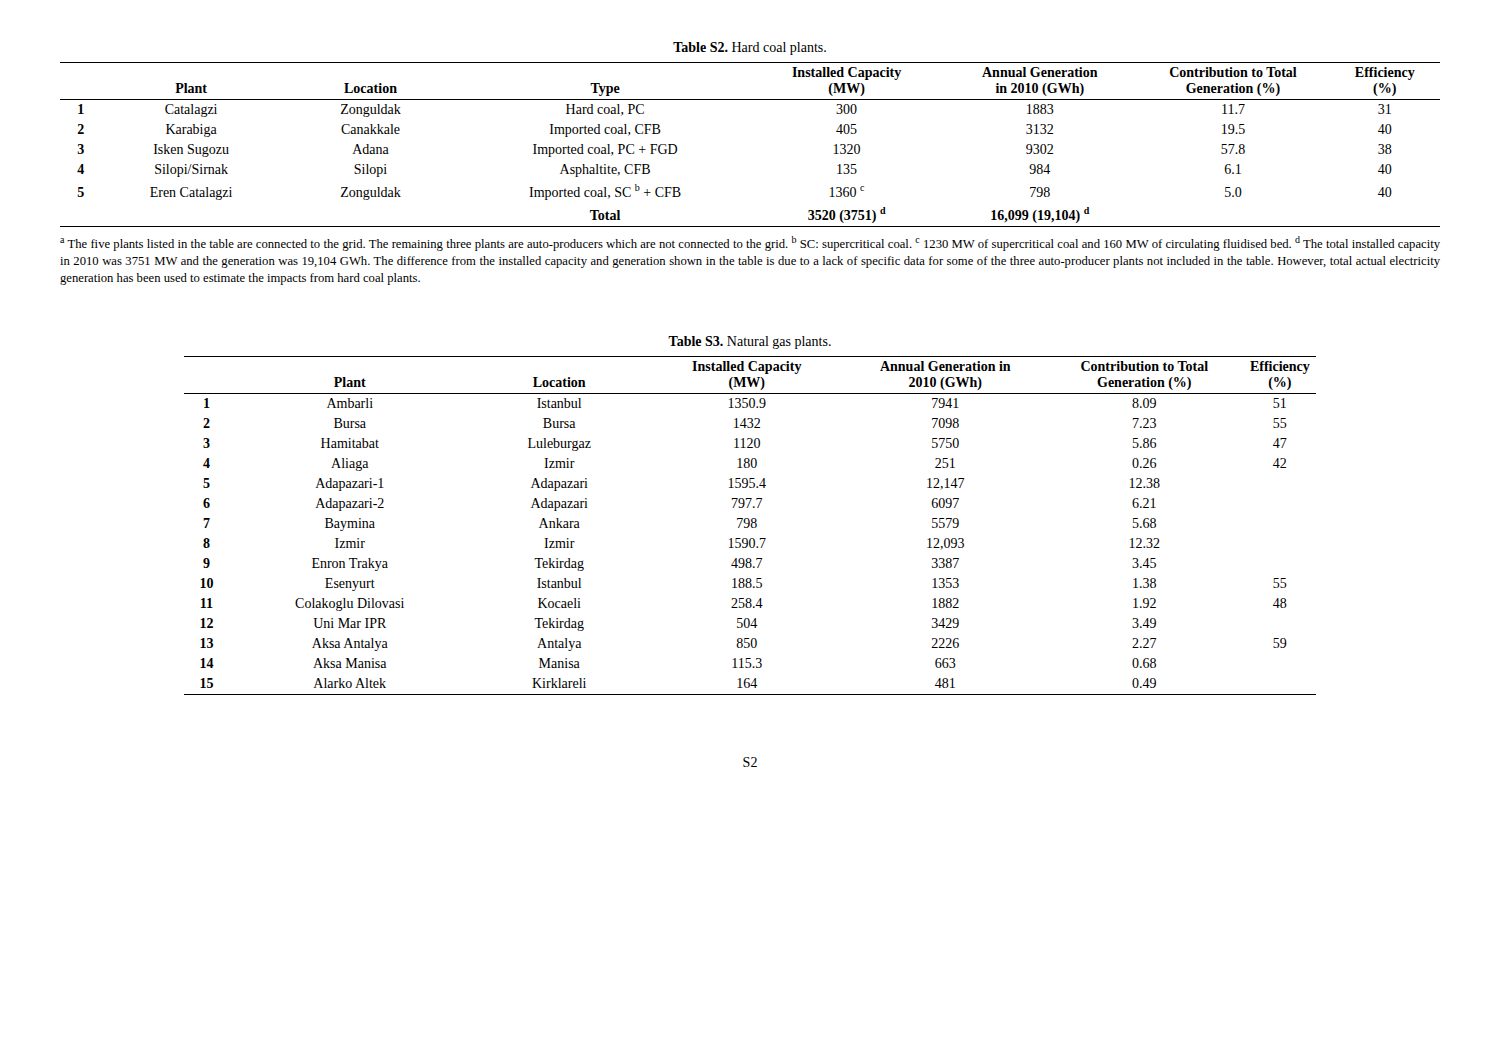Table S2. Hard coal plants.
| | Plant | Location | Type | Installed Capacity (MW) | Annual Generation in 2010 (GWh) | Contribution to Total Generation (%) | Efficiency (%) |
| --- | --- | --- | --- | --- | --- | --- | --- |
| 1 | Catalagzi | Zonguldak | Hard coal, PC | 300 | 1883 | 11.7 | 31 |
| 2 | Karabiga | Canakkale | Imported coal, CFB | 405 | 3132 | 19.5 | 40 |
| 3 | Isken Sugozu | Adana | Imported coal, PC + FGD | 1320 | 9302 | 57.8 | 38 |
| 4 | Silopi/Sirnak | Silopi | Asphaltite, CFB | 135 | 984 | 6.1 | 40 |
| 5 | Eren Catalagzi | Zonguldak | Imported coal, SC b + CFB | 1360 c | 798 | 5.0 | 40 |
| | | | Total | 3520 (3751) d | 16,099 (19,104) d | | |
a The five plants listed in the table are connected to the grid. The remaining three plants are auto-producers which are not connected to the grid. b SC: supercritical coal. c 1230 MW of supercritical coal and 160 MW of circulating fluidised bed. d The total installed capacity in 2010 was 3751 MW and the generation was 19,104 GWh. The difference from the installed capacity and generation shown in the table is due to a lack of specific data for some of the three auto-producer plants not included in the table. However, total actual electricity generation has been used to estimate the impacts from hard coal plants.
Table S3. Natural gas plants.
| | Plant | Location | Installed Capacity (MW) | Annual Generation in 2010 (GWh) | Contribution to Total Generation (%) | Efficiency (%) |
| --- | --- | --- | --- | --- | --- | --- |
| 1 | Ambarli | Istanbul | 1350.9 | 7941 | 8.09 | 51 |
| 2 | Bursa | Bursa | 1432 | 7098 | 7.23 | 55 |
| 3 | Hamitabat | Luleburgaz | 1120 | 5750 | 5.86 | 47 |
| 4 | Aliaga | Izmir | 180 | 251 | 0.26 | 42 |
| 5 | Adapazari-1 | Adapazari | 1595.4 | 12,147 | 12.38 | |
| 6 | Adapazari-2 | Adapazari | 797.7 | 6097 | 6.21 | |
| 7 | Baymina | Ankara | 798 | 5579 | 5.68 | |
| 8 | Izmir | Izmir | 1590.7 | 12,093 | 12.32 | |
| 9 | Enron Trakya | Tekirdag | 498.7 | 3387 | 3.45 | |
| 10 | Esenyurt | Istanbul | 188.5 | 1353 | 1.38 | 55 |
| 11 | Colakoglu Dilovasi | Kocaeli | 258.4 | 1882 | 1.92 | 48 |
| 12 | Uni Mar IPR | Tekirdag | 504 | 3429 | 3.49 | |
| 13 | Aksa Antalya | Antalya | 850 | 2226 | 2.27 | 59 |
| 14 | Aksa Manisa | Manisa | 115.3 | 663 | 0.68 | |
| 15 | Alarko Altek | Kirklareli | 164 | 481 | 0.49 | |
S2